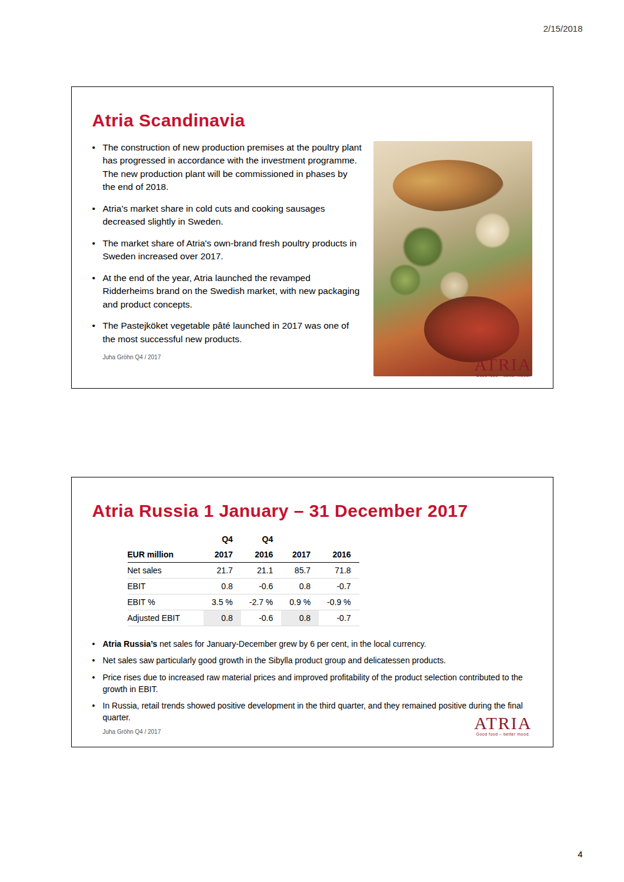2/15/2018
Atria Scandinavia
The construction of new production premises at the poultry plant has progressed in accordance with the investment programme. The new production plant will be commissioned in phases by the end of 2018.
Atria’s market share in cold cuts and cooking sausages decreased slightly in Sweden.
The market share of Atria's own-brand fresh poultry products in Sweden increased over 2017.
At the end of the year, Atria launched the revamped Ridderheims brand on the Swedish market, with new packaging and product concepts.
The Pastejköket vegetable pâté launched in 2017 was one of the most successful new products.
Juha Gröhn Q4 / 2017
ATRIA
Good food – better mood.
Atria Russia 1 January – 31 December 2017
| | Q4 | Q4 | | |
| --- | --- | --- | --- | --- |
| EUR million | 2017 | 2016 | 2017 | 2016 |
| Net sales | 21.7 | 21.1 | 85.7 | 71.8 |
| EBIT | 0.8 | -0.6 | 0.8 | -0.7 |
| EBIT % | 3.5 % | -2.7 % | 0.9 % | -0.9 % |
| Adjusted EBIT | 0.8 | -0.6 | 0.8 | -0.7 |
Atria Russia’s net sales for January-December grew by 6 per cent, in the local currency.
Net sales saw particularly good growth in the Sibylla product group and delicatessen products.
Price rises due to increased raw material prices and improved profitability of the product selection contributed to the growth in EBIT.
In Russia, retail trends showed positive development in the third quarter, and they remained positive during the final quarter.
Juha Gröhn Q4 / 2017
ATRIA
Good food – better mood.
4